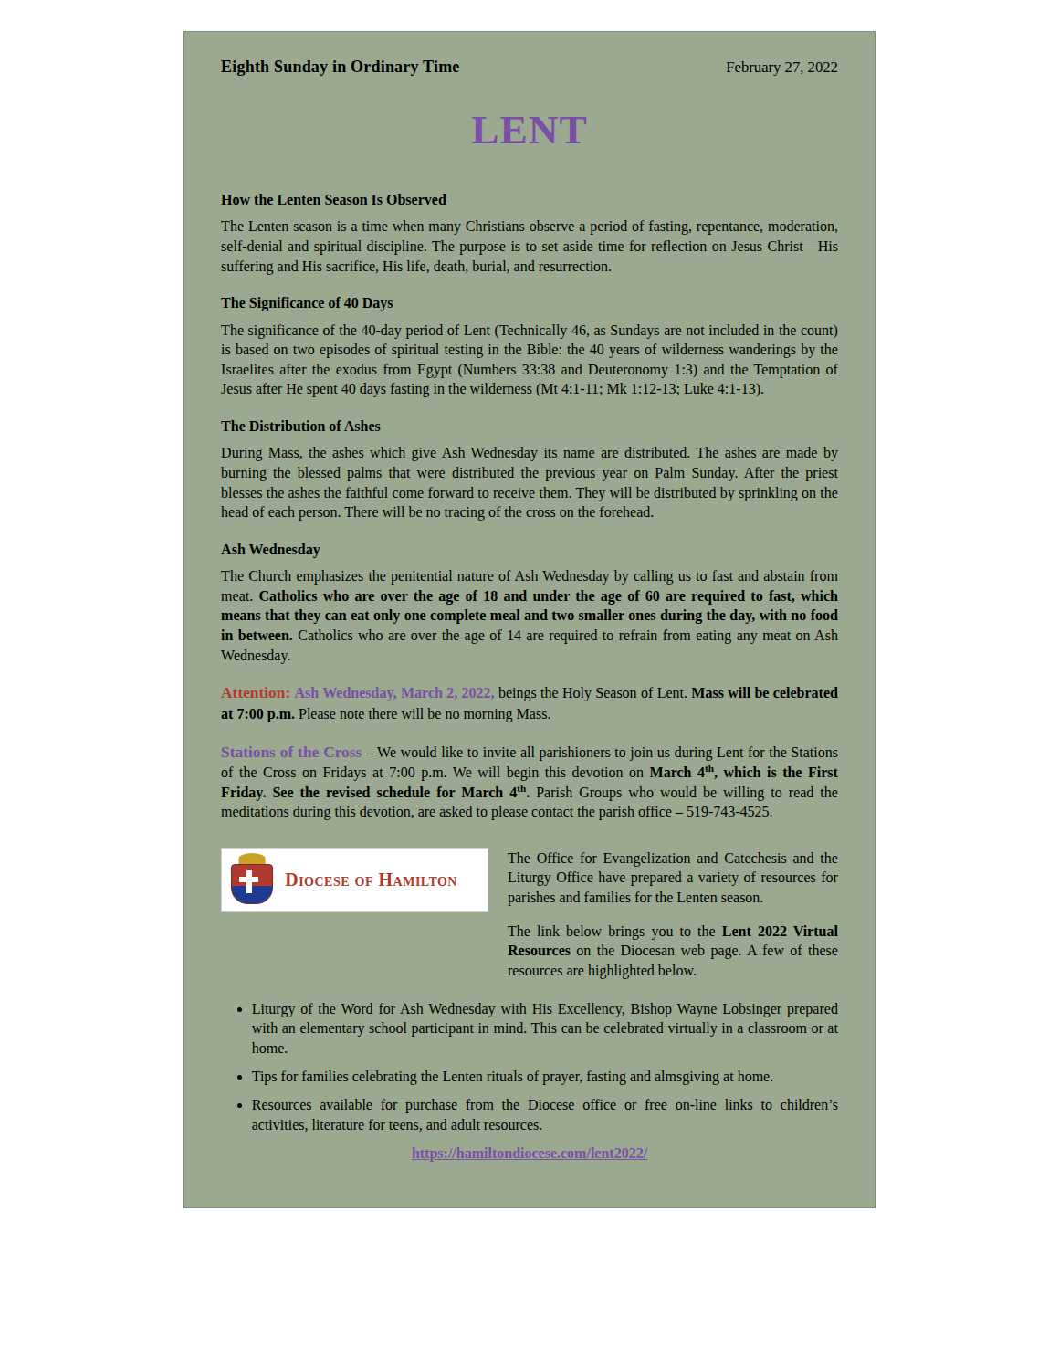Eighth Sunday in Ordinary Time
February 27, 2022
LENT
How the Lenten Season Is Observed
The Lenten season is a time when many Christians observe a period of fasting, repentance, moderation, self-denial and spiritual discipline. The purpose is to set aside time for reflection on Jesus Christ—His suffering and His sacrifice, His life, death, burial, and resurrection.
The Significance of 40 Days
The significance of the 40-day period of Lent (Technically 46, as Sundays are not included in the count) is based on two episodes of spiritual testing in the Bible: the 40 years of wilderness wanderings by the Israelites after the exodus from Egypt (Numbers 33:38 and Deuteronomy 1:3) and the Temptation of Jesus after He spent 40 days fasting in the wilderness (Mt 4:1-11; Mk 1:12-13; Luke 4:1-13).
The Distribution of Ashes
During Mass, the ashes which give Ash Wednesday its name are distributed. The ashes are made by burning the blessed palms that were distributed the previous year on Palm Sunday. After the priest blesses the ashes the faithful come forward to receive them. They will be distributed by sprinkling on the head of each person. There will be no tracing of the cross on the forehead.
Ash Wednesday
The Church emphasizes the penitential nature of Ash Wednesday by calling us to fast and abstain from meat. Catholics who are over the age of 18 and under the age of 60 are required to fast, which means that they can eat only one complete meal and two smaller ones during the day, with no food in between. Catholics who are over the age of 14 are required to refrain from eating any meat on Ash Wednesday.
Attention: Ash Wednesday, March 2, 2022, beings the Holy Season of Lent. Mass will be celebrated at 7:00 p.m. Please note there will be no morning Mass.
Stations of the Cross – We would like to invite all parishioners to join us during Lent for the Stations of the Cross on Fridays at 7:00 p.m. We will begin this devotion on March 4th, which is the First Friday. See the revised schedule for March 4th. Parish Groups who would be willing to read the meditations during this devotion, are asked to please contact the parish office – 519-743-4525.
Diocese of Hamilton
The Office for Evangelization and Catechesis and the Liturgy Office have prepared a variety of resources for parishes and families for the Lenten season.
The link below brings you to the Lent 2022 Virtual Resources on the Diocesan web page. A few of these resources are highlighted below.
Liturgy of the Word for Ash Wednesday with His Excellency, Bishop Wayne Lobsinger prepared with an elementary school participant in mind. This can be celebrated virtually in a classroom or at home.
Tips for families celebrating the Lenten rituals of prayer, fasting and almsgiving at home.
Resources available for purchase from the Diocese office or free on-line links to children’s activities, literature for teens, and adult resources.
https://hamiltondiocese.com/lent2022/